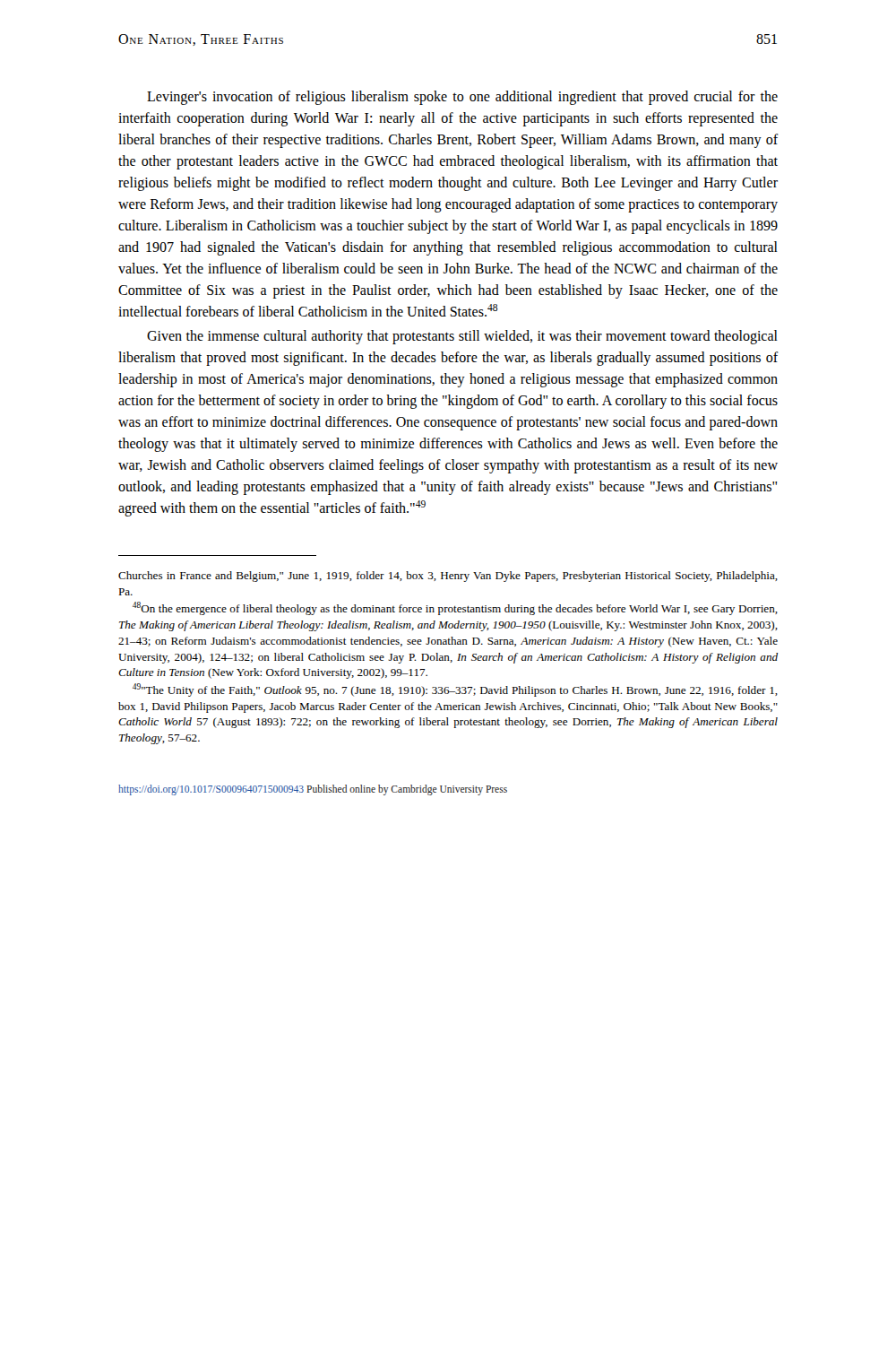One Nation, Three Faiths 851
Levinger's invocation of religious liberalism spoke to one additional ingredient that proved crucial for the interfaith cooperation during World War I: nearly all of the active participants in such efforts represented the liberal branches of their respective traditions. Charles Brent, Robert Speer, William Adams Brown, and many of the other protestant leaders active in the GWCC had embraced theological liberalism, with its affirmation that religious beliefs might be modified to reflect modern thought and culture. Both Lee Levinger and Harry Cutler were Reform Jews, and their tradition likewise had long encouraged adaptation of some practices to contemporary culture. Liberalism in Catholicism was a touchier subject by the start of World War I, as papal encyclicals in 1899 and 1907 had signaled the Vatican's disdain for anything that resembled religious accommodation to cultural values. Yet the influence of liberalism could be seen in John Burke. The head of the NCWC and chairman of the Committee of Six was a priest in the Paulist order, which had been established by Isaac Hecker, one of the intellectual forebears of liberal Catholicism in the United States.48
Given the immense cultural authority that protestants still wielded, it was their movement toward theological liberalism that proved most significant. In the decades before the war, as liberals gradually assumed positions of leadership in most of America's major denominations, they honed a religious message that emphasized common action for the betterment of society in order to bring the "kingdom of God" to earth. A corollary to this social focus was an effort to minimize doctrinal differences. One consequence of protestants' new social focus and pared-down theology was that it ultimately served to minimize differences with Catholics and Jews as well. Even before the war, Jewish and Catholic observers claimed feelings of closer sympathy with protestantism as a result of its new outlook, and leading protestants emphasized that a "unity of faith already exists" because "Jews and Christians" agreed with them on the essential "articles of faith."49
Churches in France and Belgium," June 1, 1919, folder 14, box 3, Henry Van Dyke Papers, Presbyterian Historical Society, Philadelphia, Pa.
48On the emergence of liberal theology as the dominant force in protestantism during the decades before World War I, see Gary Dorrien, The Making of American Liberal Theology: Idealism, Realism, and Modernity, 1900–1950 (Louisville, Ky.: Westminster John Knox, 2003), 21–43; on Reform Judaism's accommodationist tendencies, see Jonathan D. Sarna, American Judaism: A History (New Haven, Ct.: Yale University, 2004), 124–132; on liberal Catholicism see Jay P. Dolan, In Search of an American Catholicism: A History of Religion and Culture in Tension (New York: Oxford University, 2002), 99–117.
49"The Unity of the Faith," Outlook 95, no. 7 (June 18, 1910): 336–337; David Philipson to Charles H. Brown, June 22, 1916, folder 1, box 1, David Philipson Papers, Jacob Marcus Rader Center of the American Jewish Archives, Cincinnati, Ohio; "Talk About New Books," Catholic World 57 (August 1893): 722; on the reworking of liberal protestant theology, see Dorrien, The Making of American Liberal Theology, 57–62.
https://doi.org/10.1017/S0009640715000943 Published online by Cambridge University Press